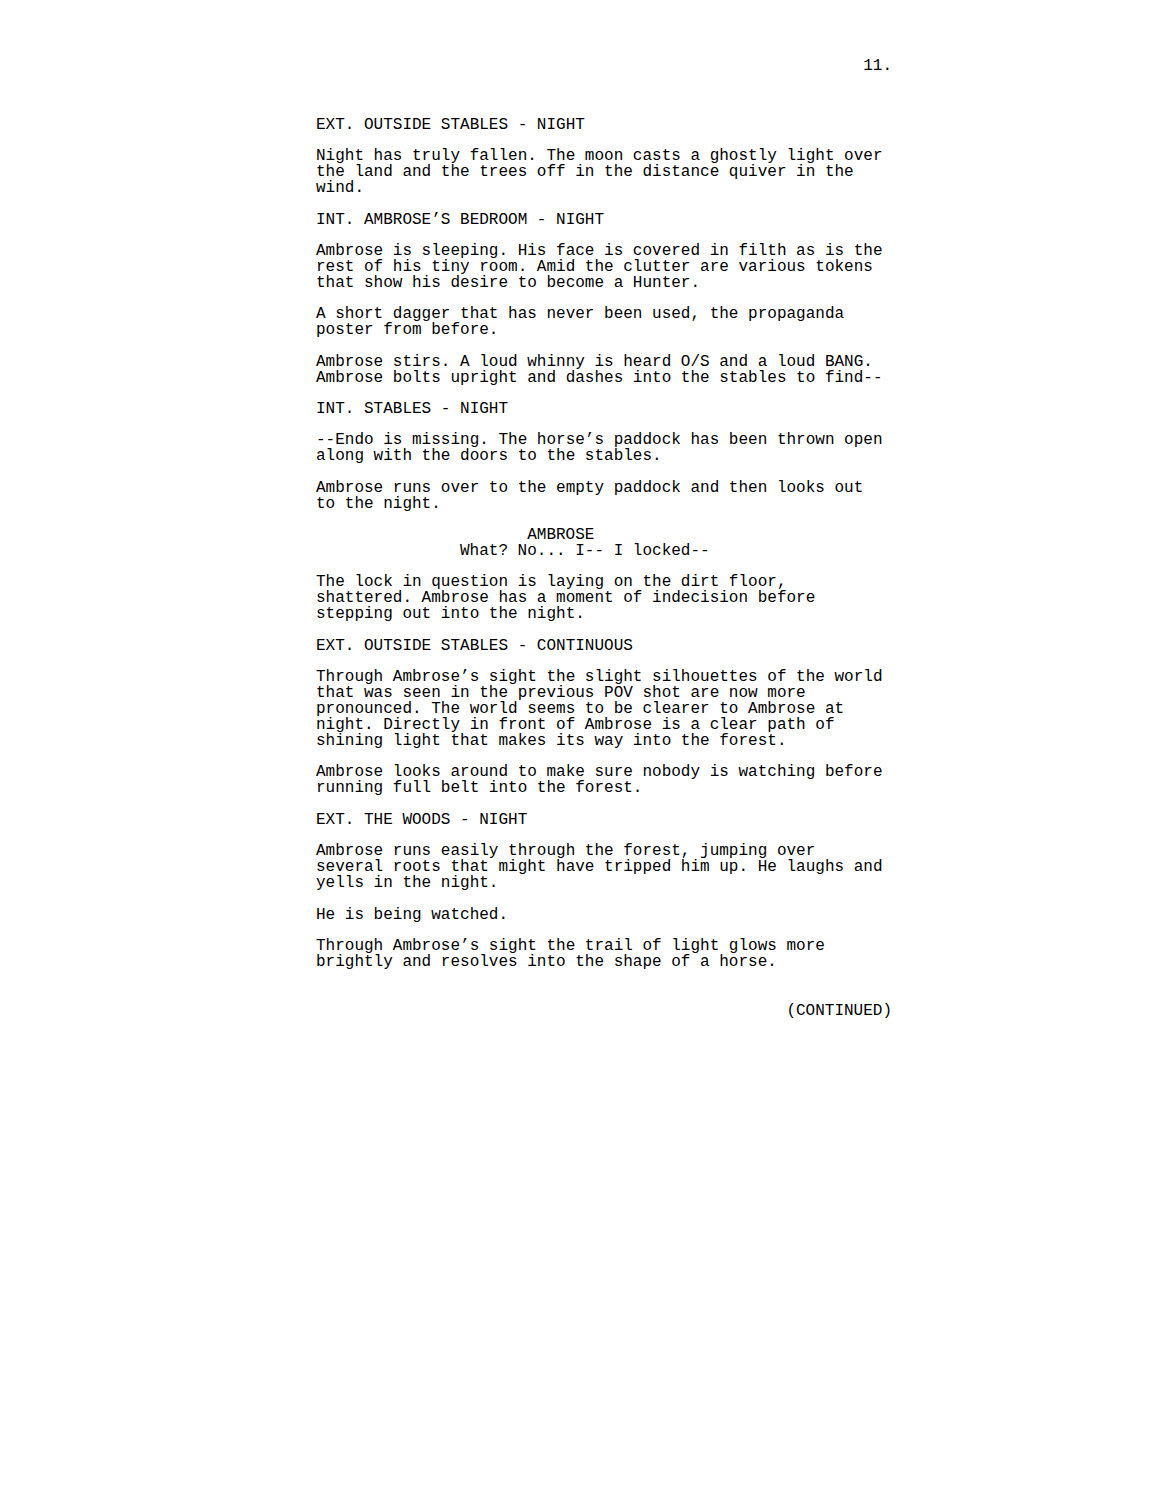11.
EXT. OUTSIDE STABLES - NIGHT
Night has truly fallen. The moon casts a ghostly light over the land and the trees off in the distance quiver in the wind.
INT. AMBROSE’S BEDROOM - NIGHT
Ambrose is sleeping. His face is covered in filth as is the rest of his tiny room. Amid the clutter are various tokens that show his desire to become a Hunter.
A short dagger that has never been used, the propaganda poster from before.
Ambrose stirs. A loud whinny is heard O/S and a loud BANG. Ambrose bolts upright and dashes into the stables to find--
INT. STABLES - NIGHT
--Endo is missing. The horse’s paddock has been thrown open along with the doors to the stables.
Ambrose runs over to the empty paddock and then looks out to the night.
AMBROSE
What? No... I-- I locked--
The lock in question is laying on the dirt floor, shattered. Ambrose has a moment of indecision before stepping out into the night.
EXT. OUTSIDE STABLES - CONTINUOUS
Through Ambrose’s sight the slight silhouettes of the world that was seen in the previous POV shot are now more pronounced. The world seems to be clearer to Ambrose at night. Directly in front of Ambrose is a clear path of shining light that makes its way into the forest.
Ambrose looks around to make sure nobody is watching before running full belt into the forest.
EXT. THE WOODS - NIGHT
Ambrose runs easily through the forest, jumping over several roots that might have tripped him up. He laughs and yells in the night.
He is being watched.
Through Ambrose’s sight the trail of light glows more brightly and resolves into the shape of a horse.
(CONTINUED)